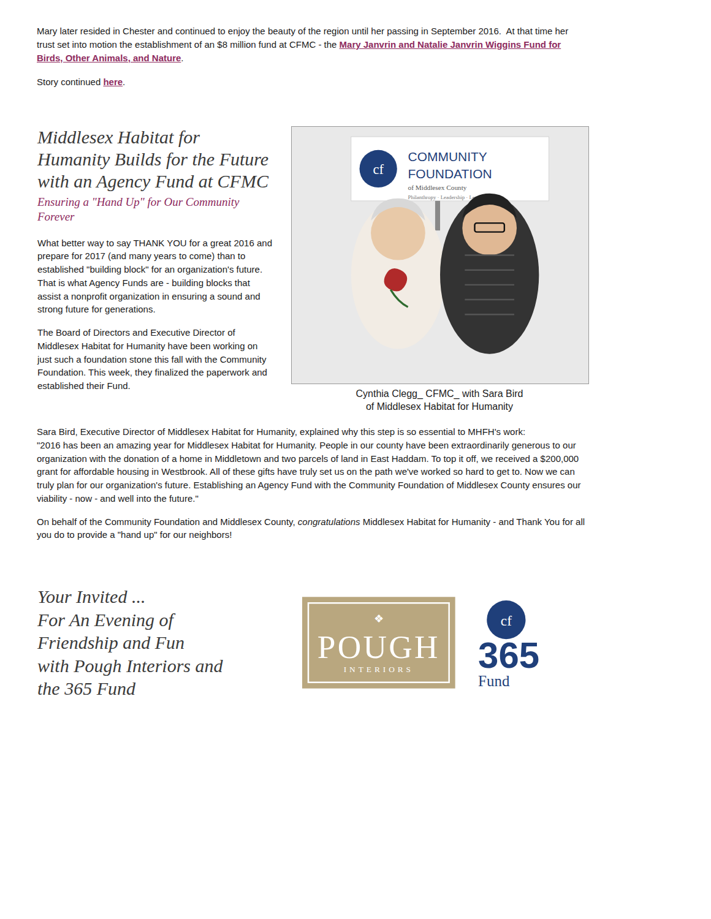Mary later resided in Chester and continued to enjoy the beauty of the region until her passing in September 2016. At that time her trust set into motion the establishment of an $8 million fund at CFMC - the Mary Janvrin and Natalie Janvrin Wiggins Fund for Birds, Other Animals, and Nature.
Story continued here.
| Middlesex Habitat for Humanity Builds for the Future with an Agency Fund at CFMC Ensuring a "Hand Up" for Our Community Forever What better way to say THANK YOU for a great 2016 and prepare for 2017 (and many years to come) than to established "building block" for an organization's future. That is what Agency Funds are - building blocks that assist a nonprofit organization in ensuring a sound and strong future for generations. The Board of Directors and Executive Director of Middlesex Habitat for Humanity have been working on just such a foundation stone this fall with the Community Foundation. This week, they finalized the paperwork and established their Fund. | Cynthia Clegg_ CFMC_ with Sara Bird of Middlesex Habitat for Humanity |
Sara Bird, Executive Director of Middlesex Habitat for Humanity, explained why this step is so essential to MHFH's work:
"2016 has been an amazing year for Middlesex Habitat for Humanity. People in our county have been extraordinarily generous to our organization with the donation of a home in Middletown and two parcels of land in East Haddam. To top it off, we received a $200,000 grant for affordable housing in Westbrook. All of these gifts have truly set us on the path we've worked so hard to get to. Now we can truly plan for our organization's future. Establishing an Agency Fund with the Community Foundation of Middlesex County ensures our viability - now - and well into the future."
On behalf of the Community Foundation and Middlesex County, congratulations Middlesex Habitat for Humanity - and Thank You for all you do to provide a "hand up" for our neighbors!
| Your Invited ... For An Evening of Friendship and Fun with Pough Interiors and the 365 Fund | |